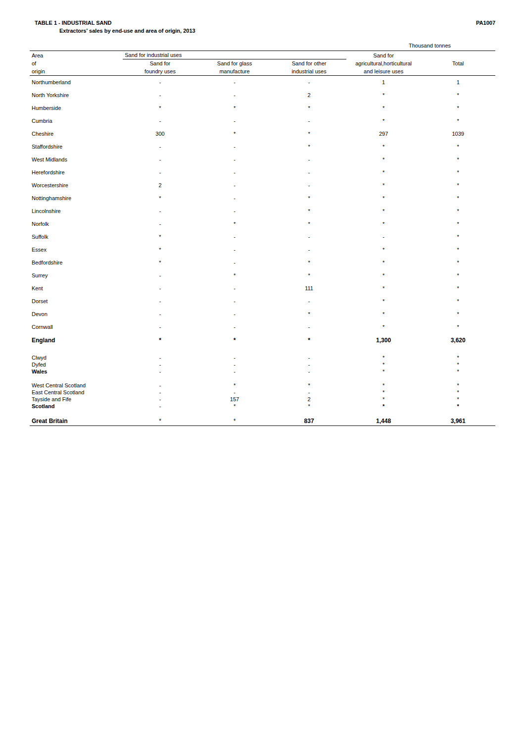TABLE 1 - INDUSTRIAL SAND
PA1007
Extractors' sales by end-use and area of origin, 2013
Thousand tonnes
| Area | Sand for industrial uses | Sand for | |
| of | Sand for | Sand for glass | Sand for other | agricultural,horticultural | Total |
| origin | foundry uses | manufacture | industrial uses | and leisure uses | |
| Northumberland | - | - | - | 1 | 1 |
| North Yorkshire | - | - | 2 | * | * |
| Humberside | * | * | * | * | * |
| Cumbria | - | - | - | * | * |
| Cheshire | 300 | * | * | 297 | 1039 |
| Staffordshire | - | - | * | * | * |
| West Midlands | - | - | - | * | * |
| Herefordshire | - | - | - | * | * |
| Worcestershire | 2 | - | - | * | * |
| Nottinghamshire | * | - | * | * | * |
| Lincolnshire | - | - | * | * | * |
| Norfolk | - | * | * | * | * |
| Suffolk | * | - | - | - | * |
| Essex | * | - | - | * | * |
| Bedfordshire | * | - | * | * | * |
| Surrey | - | * | * | * | * |
| Kent | - | - | 111 | * | * |
| Dorset | - | - | - | * | * |
| Devon | - | - | * | * | * |
| Cornwall | - | - | - | * | * |
| England | * | * | * | 1,300 | 3,620 |
| Clwyd | - | - | - | * | * |
| Dyfed | - | - | - | * | * |
| Wales | - | - | - | * | * |
| West Central Scotland | - | * | * | * | * |
| East Central Scotland | - | - | - | * | * |
| Tayside and Fife | - | 157 | 2 | * | * |
| Scotland | - | * | * | * | * |
| Great Britain | * | * | 837 | 1,448 | 3,961 |